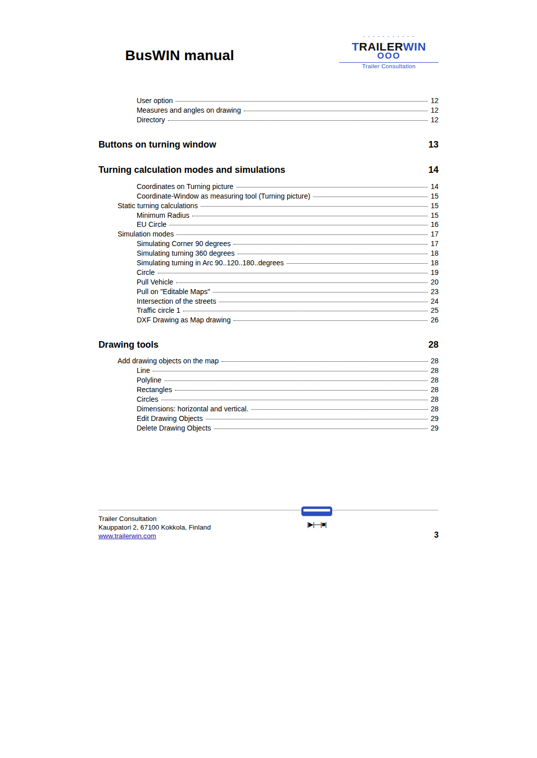BusWIN manual
- - - - - - - - - - -
TRAILER WIN
OOO
Trailer Consultation
User option 12
Measures and angles on drawing 12
Directory 12
Buttons on turning window 13
Turning calculation modes and simulations 14
Coordinates on Turning picture 14
Coordinate-Window as measuring tool (Turning picture) 15
Static turning calculations 15
Minimum Radius 15
EU Circle 16
Simulation modes 17
Simulating Corner 90 degrees 17
Simulating turning 360 degrees 18
Simulating turning in Arc 90..120..180..degrees 18
Circle 19
Pull Vehicle 20
Pull on "Editable Maps" 23
Intersection of the streets 24
Traffic circle 1 25
DXF Drawing as Map drawing 26
Drawing tools 28
Add drawing objects on the map 28
Line 28
Polyline 28
Rectangles 28
Circles 28
Dimensions: horizontal and vertical. 28
Edit Drawing Objects 29
Delete Drawing Objects 29
Trailer Consultation
Kauppatori 2, 67100 Kokkola, Finland
www.trailerwin.com
|▶|—|■|
3